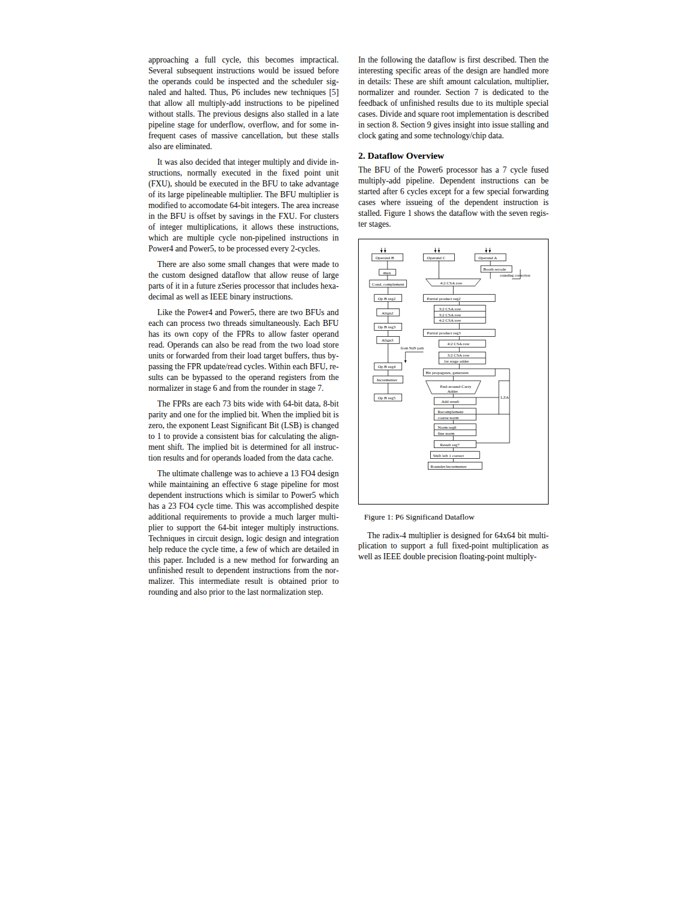approaching a full cycle, this becomes impractical. Several subsequent instructions would be issued before the operands could be inspected and the scheduler signaled and halted. Thus, P6 includes new techniques [5] that allow all multiply-add instructions to be pipelined without stalls. The previous designs also stalled in a late pipeline stage for underflow, overflow, and for some infrequent cases of massive cancellation, but these stalls also are eliminated.
It was also decided that integer multiply and divide instructions, normally executed in the fixed point unit (FXU), should be executed in the BFU to take advantage of its large pipelineable multiplier. The BFU multiplier is modified to accomodate 64-bit integers. The area increase in the BFU is offset by savings in the FXU. For clusters of integer multiplications, it allows these instructions, which are multiple cycle non-pipelined instructions in Power4 and Power5, to be processed every 2-cycles.
There are also some small changes that were made to the custom designed dataflow that allow reuse of large parts of it in a future zSeries processor that includes hexadecimal as well as IEEE binary instructions.
Like the Power4 and Power5, there are two BFUs and each can process two threads simultaneously. Each BFU has its own copy of the FPRs to allow faster operand read. Operands can also be read from the two load store units or forwarded from their load target buffers, thus bypassing the FPR update/read cycles. Within each BFU, results can be bypassed to the operand registers from the normalizer in stage 6 and from the rounder in stage 7.
The FPRs are each 73 bits wide with 64-bit data, 8-bit parity and one for the implied bit. When the implied bit is zero, the exponent Least Significant Bit (LSB) is changed to 1 to provide a consistent bias for calculating the alignment shift. The implied bit is determined for all instruction results and for operands loaded from the data cache.
The ultimate challenge was to achieve a 13 FO4 design while maintaining an effective 6 stage pipeline for most dependent instructions which is similar to Power5 which has a 23 FO4 cycle time. This was accomplished despite additional requirements to provide a much larger multiplier to support the 64-bit integer multiply instructions. Techniques in circuit design, logic design and integration help reduce the cycle time, a few of which are detailed in this paper. Included is a new method for forwarding an unfinished result to dependent instructions from the normalizer. This intermediate result is obtained prior to rounding and also prior to the last normalization step.
In the following the dataflow is first described. Then the interesting specific areas of the design are handled more in details: These are shift amount calculation, multiplier, normalizer and rounder. Section 7 is dedicated to the feedback of unfinished results due to its multiple special cases. Divide and square root implementation is described in section 8. Section 9 gives insight into issue stalling and clock gating and some technology/chip data.
2. Dataflow Overview
The BFU of the Power6 processor has a 7 cycle fused multiply-add pipeline. Dependent instructions can be started after 6 cycles except for a few special forwarding cases where issueing of the dependent instruction is stalled. Figure 1 shows the dataflow with the seven register stages.
Operand B Operand C Operand A Booth recode mux Cond. complement Op B reg2 Align2 Op B reg3 Align3 Op B reg4 Incrementer Op B reg5 4:2 CSA row Partial product reg2 3:2 CSA row 3:2 CSA row 4:2 CSA row Partial product reg3 4:2 CSA row 3:2 CSA row 1st stage adder Bit propagates, generates End-around-Carry Adder LZA Add result Recomplement coarse norm Norm reg6 fine norm Result reg7 Shift left 1 correct Rounder/incrementer rounding correction from NaN path
Figure 1: P6 Significand Dataflow
The radix-4 multiplier is designed for 64x64 bit multiplication to support a full fixed-point multiplication as well as IEEE double precision floating-point multiply-